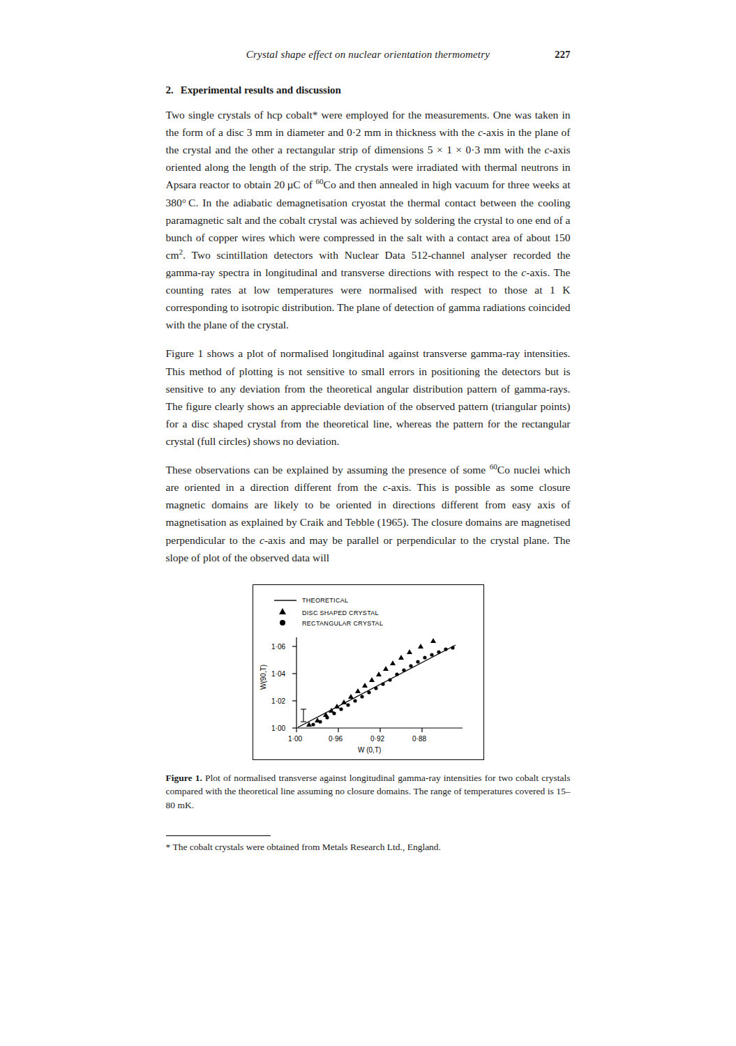Crystal shape effect on nuclear orientation thermometry 227
2. Experimental results and discussion
Two single crystals of hcp cobalt* were employed for the measurements. One was taken in the form of a disc 3 mm in diameter and 0·2 mm in thickness with the c-axis in the plane of the crystal and the other a rectangular strip of dimensions 5 × 1 × 0·3 mm with the c-axis oriented along the length of the strip. The crystals were irradiated with thermal neutrons in Apsara reactor to obtain 20 µC of 60Co and then annealed in high vacuum for three weeks at 380° C. In the adiabatic demagnetisation cryostat the thermal contact between the cooling paramagnetic salt and the cobalt crystal was achieved by soldering the crystal to one end of a bunch of copper wires which were compressed in the salt with a contact area of about 150 cm2. Two scintillation detectors with Nuclear Data 512-channel analyser recorded the gamma-ray spectra in longitudinal and transverse directions with respect to the c-axis. The counting rates at low temperatures were normalised with respect to those at 1 K corresponding to isotropic distribution. The plane of detection of gamma radiations coincided with the plane of the crystal.
Figure 1 shows a plot of normalised longitudinal against transverse gamma-ray intensities. This method of plotting is not sensitive to small errors in positioning the detectors but is sensitive to any deviation from the theoretical angular distribution pattern of gamma-rays. The figure clearly shows an appreciable deviation of the observed pattern (triangular points) for a disc shaped crystal from the theoretical line, whereas the pattern for the rectangular crystal (full circles) shows no deviation.
These observations can be explained by assuming the presence of some 60Co nuclei which are oriented in a direction different from the c-axis. This is possible as some closure magnetic domains are likely to be oriented in directions different from easy axis of magnetisation as explained by Craik and Tebble (1965). The closure domains are magnetised perpendicular to the c-axis and may be parallel or perpendicular to the crystal plane. The slope of plot of the observed data will
THEORETICAL DISC SHAPED CRYSTAL RECTANGULAR CRYSTAL 1·06 1·04 1·02 1·00 1·00 0·96 0·92 0·88 W(90,T) W (0,T)
Figure 1. Plot of normalised transverse against longitudinal gamma-ray intensities for two cobalt crystals compared with the theoretical line assuming no closure domains. The range of temperatures covered is 15–80 mK.
* The cobalt crystals were obtained from Metals Research Ltd., England.